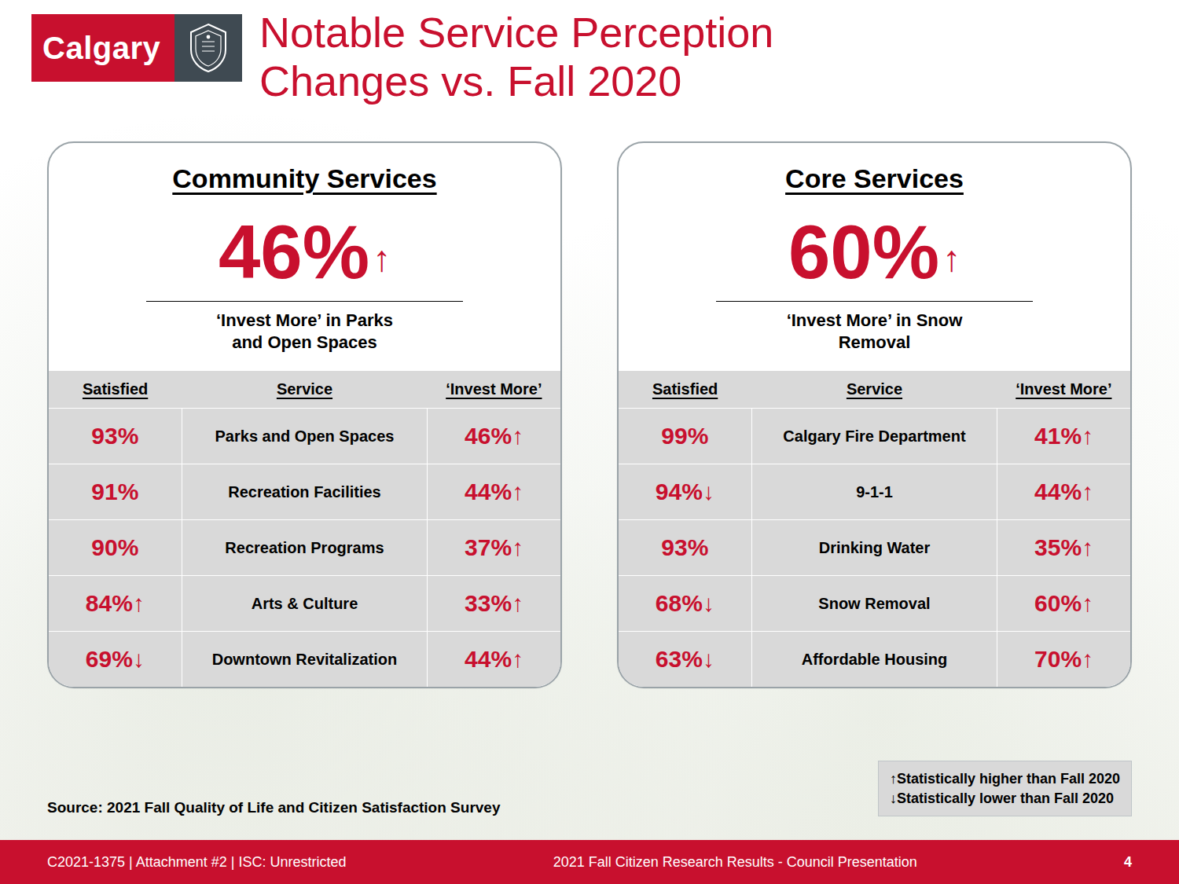Calgary
Notable Service Perception
Changes vs. Fall 2020
Community Services
46%↑
‘Invest More’ in Parks
and Open Spaces
| Satisfied | Service | ‘Invest More’ |
| --- | --- | --- |
| 93% | Parks and Open Spaces | 46% ↑ |
| 91% | Recreation Facilities | 44% ↑ |
| 90% | Recreation Programs | 37% ↑ |
| 84% ↑ | Arts & Culture | 33% ↑ |
| 69% ↓ | Downtown Revitalization | 44% ↑ |
Core Services
60%↑
‘Invest More’ in Snow
Removal
| Satisfied | Service | ‘Invest More’ |
| --- | --- | --- |
| 99% | Calgary Fire Department | 41% ↑ |
| 94% ↓ | 9-1-1 | 44% ↑ |
| 93% | Drinking Water | 35% ↑ |
| 68% ↓ | Snow Removal | 60% ↑ |
| 63% ↓ | Affordable Housing | 70% ↑ |
Source: 2021 Fall Quality of Life and Citizen Satisfaction Survey
↑Statistically higher than Fall 2020
↓Statistically lower than Fall 2020
C2021-1375 | Attachment #2 | ISC: Unrestricted
2021 Fall Citizen Research Results - Council Presentation
4